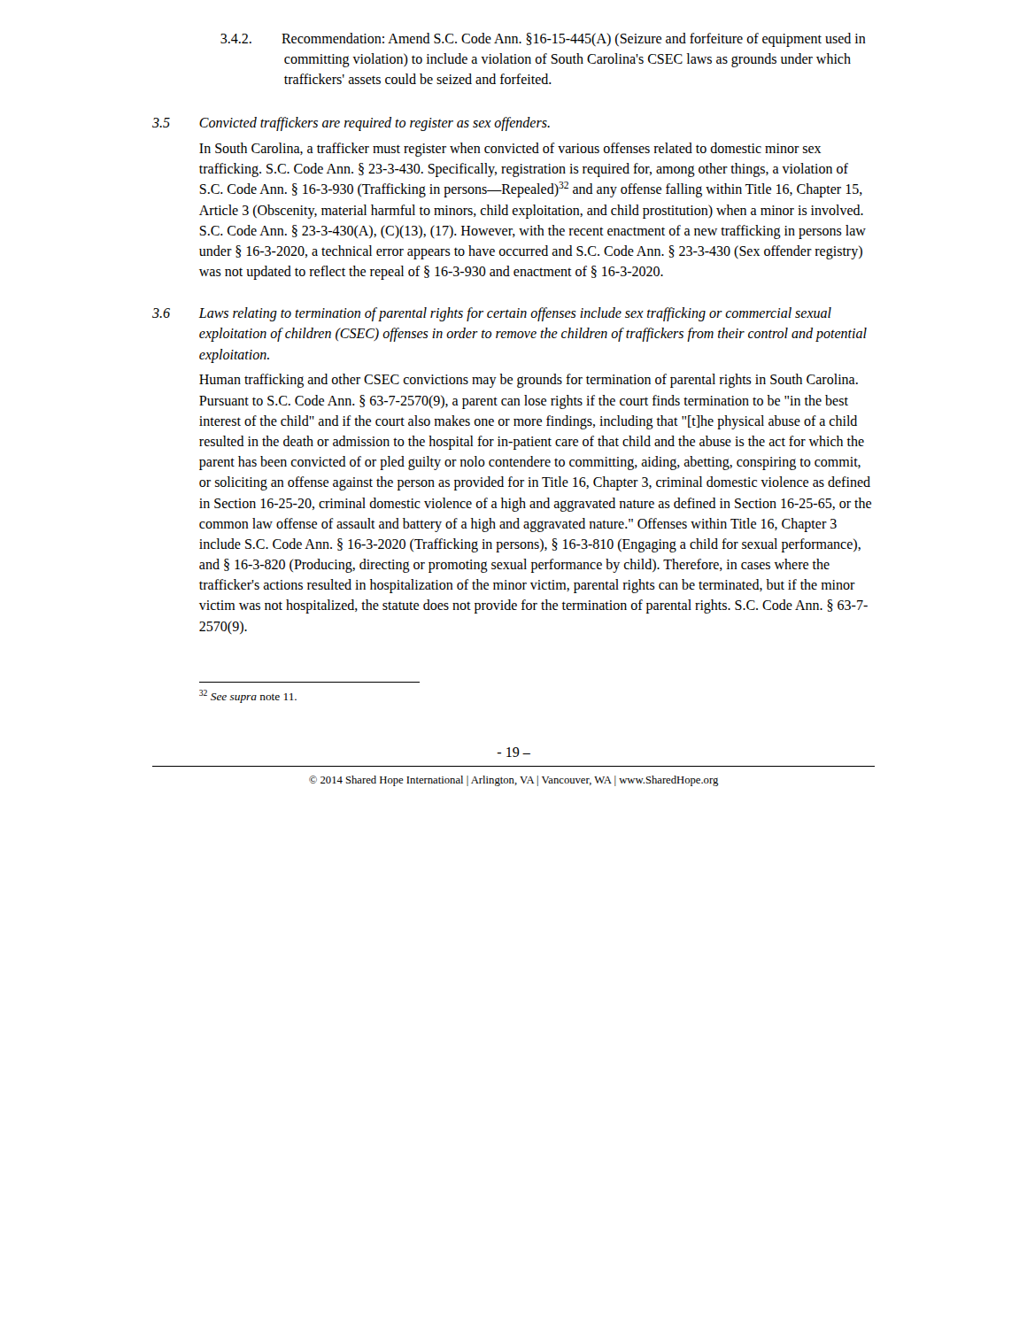3.4.2. Recommendation: Amend S.C. Code Ann. §16-15-445(A) (Seizure and forfeiture of equipment used in committing violation) to include a violation of South Carolina's CSEC laws as grounds under which traffickers' assets could be seized and forfeited.
3.5 Convicted traffickers are required to register as sex offenders.
In South Carolina, a trafficker must register when convicted of various offenses related to domestic minor sex trafficking. S.C. Code Ann. § 23-3-430. Specifically, registration is required for, among other things, a violation of S.C. Code Ann. § 16-3-930 (Trafficking in persons—Repealed)32 and any offense falling within Title 16, Chapter 15, Article 3 (Obscenity, material harmful to minors, child exploitation, and child prostitution) when a minor is involved. S.C. Code Ann. § 23-3-430(A), (C)(13), (17). However, with the recent enactment of a new trafficking in persons law under § 16-3-2020, a technical error appears to have occurred and S.C. Code Ann. § 23-3-430 (Sex offender registry) was not updated to reflect the repeal of § 16-3-930 and enactment of § 16-3-2020.
3.6 Laws relating to termination of parental rights for certain offenses include sex trafficking or commercial sexual exploitation of children (CSEC) offenses in order to remove the children of traffickers from their control and potential exploitation.
Human trafficking and other CSEC convictions may be grounds for termination of parental rights in South Carolina. Pursuant to S.C. Code Ann. § 63-7-2570(9), a parent can lose rights if the court finds termination to be "in the best interest of the child" and if the court also makes one or more findings, including that "[t]he physical abuse of a child resulted in the death or admission to the hospital for in-patient care of that child and the abuse is the act for which the parent has been convicted of or pled guilty or nolo contendere to committing, aiding, abetting, conspiring to commit, or soliciting an offense against the person as provided for in Title 16, Chapter 3, criminal domestic violence as defined in Section 16-25-20, criminal domestic violence of a high and aggravated nature as defined in Section 16-25-65, or the common law offense of assault and battery of a high and aggravated nature." Offenses within Title 16, Chapter 3 include S.C. Code Ann. § 16-3-2020 (Trafficking in persons), § 16-3-810 (Engaging a child for sexual performance), and § 16-3-820 (Producing, directing or promoting sexual performance by child). Therefore, in cases where the trafficker's actions resulted in hospitalization of the minor victim, parental rights can be terminated, but if the minor victim was not hospitalized, the statute does not provide for the termination of parental rights. S.C. Code Ann. § 63-7-2570(9).
32 See supra note 11.
- 19 –
© 2014 Shared Hope International | Arlington, VA | Vancouver, WA | www.SharedHope.org